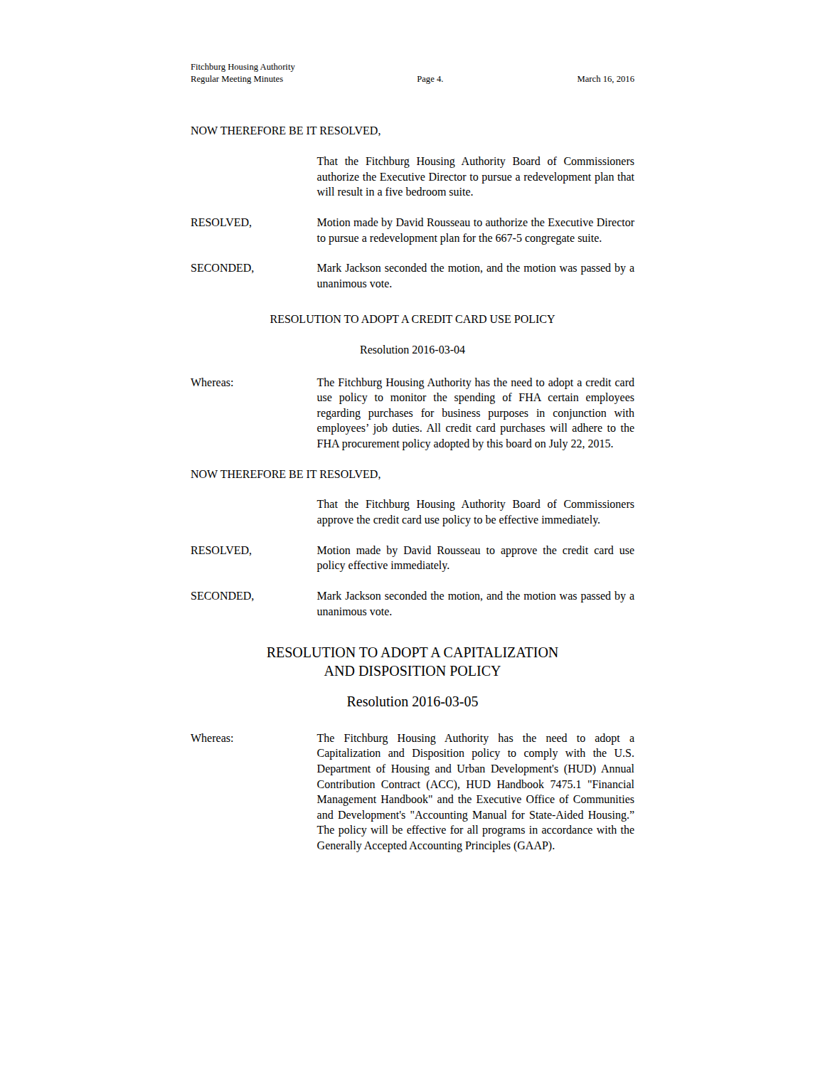Fitchburg Housing Authority
Regular Meeting Minutes
Page 4.
March 16, 2016
NOW THEREFORE BE IT RESOLVED,
That the Fitchburg Housing Authority Board of Commissioners authorize the Executive Director to pursue a redevelopment plan that will result in a five bedroom suite.
RESOLVED,
Motion made by David Rousseau to authorize the Executive Director to pursue a redevelopment plan for the 667-5 congregate suite.
SECONDED,
Mark Jackson seconded the motion, and the motion was passed by a unanimous vote.
RESOLUTION TO ADOPT A CREDIT CARD USE POLICY
Resolution 2016-03-04
Whereas:
The Fitchburg Housing Authority has the need to adopt a credit card use policy to monitor the spending of FHA certain employees regarding purchases for business purposes in conjunction with employees’ job duties. All credit card purchases will adhere to the FHA procurement policy adopted by this board on July 22, 2015.
NOW THEREFORE BE IT RESOLVED,
That the Fitchburg Housing Authority Board of Commissioners approve the credit card use policy to be effective immediately.
RESOLVED,
Motion made by David Rousseau to approve the credit card use policy effective immediately.
SECONDED,
Mark Jackson seconded the motion, and the motion was passed by a unanimous vote.
RESOLUTION TO ADOPT A CAPITALIZATION
AND DISPOSITION POLICY
Resolution 2016-03-05
Whereas:
The Fitchburg Housing Authority has the need to adopt a Capitalization and Disposition policy to comply with the U.S. Department of Housing and Urban Development's (HUD) Annual Contribution Contract (ACC), HUD Handbook 7475.1 "Financial Management Handbook" and the Executive Office of Communities and Development's "Accounting Manual for State-Aided Housing.” The policy will be effective for all programs in accordance with the Generally Accepted Accounting Principles (GAAP).